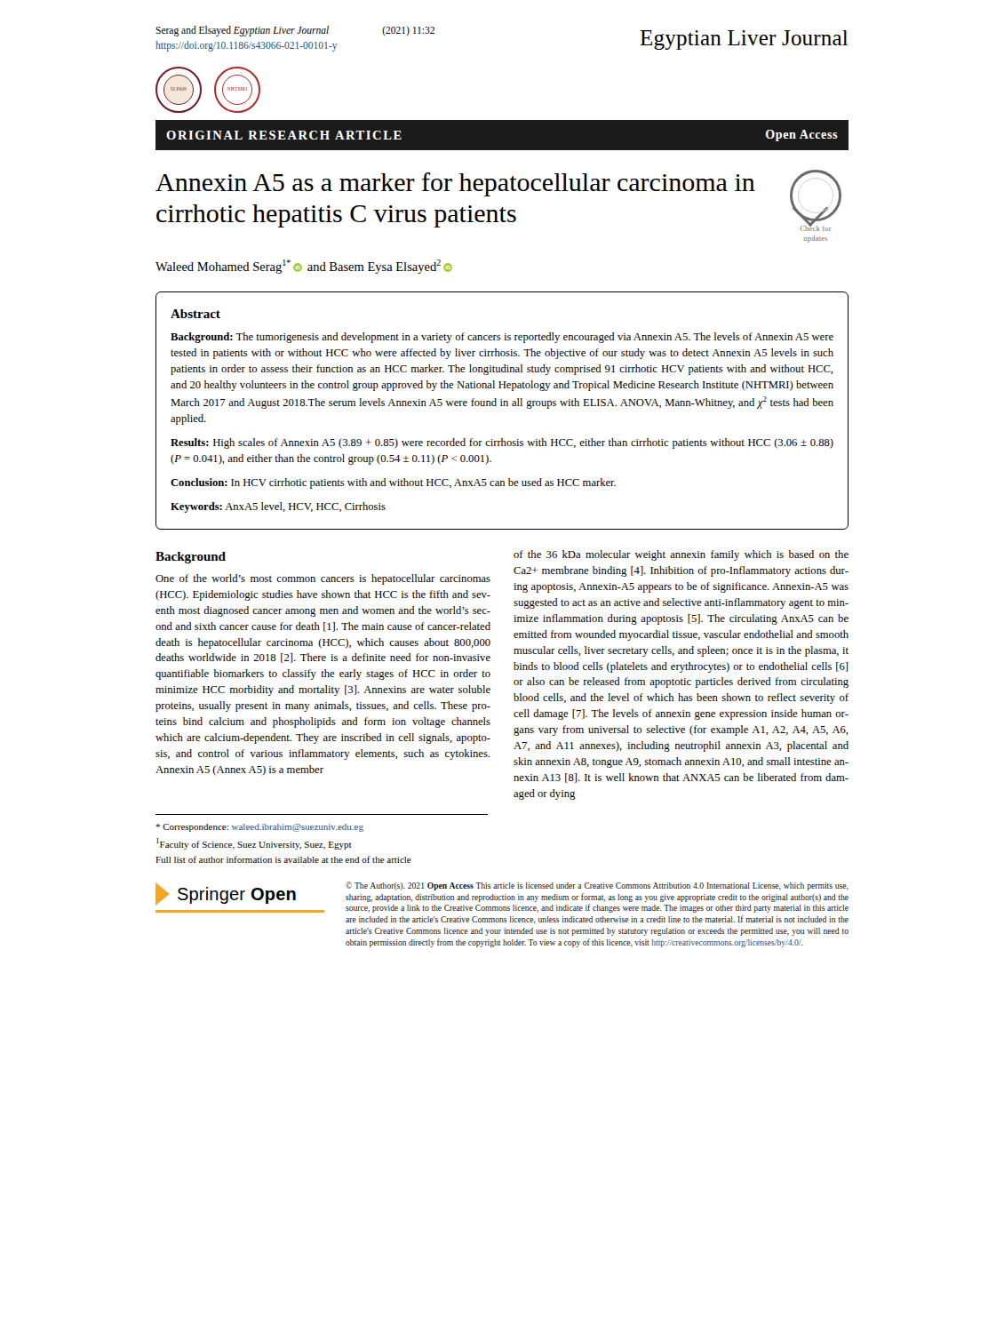Serag and Elsayed Egyptian Liver Journal (2021) 11:32
https://doi.org/10.1186/s43066-021-00101-y
Egyptian Liver Journal
SLPAW
NHTMRI
ORIGINAL RESEARCH ARTICLE
Open Access
Annexin A5 as a marker for hepatocellular carcinoma in cirrhotic hepatitis C virus patients
Check for
updates
Waleed Mohamed Serag1* and Basem Eysa Elsayed2
Abstract
Background: The tumorigenesis and development in a variety of cancers is reportedly encouraged via Annexin A5. The levels of Annexin A5 were tested in patients with or without HCC who were affected by liver cirrhosis. The objective of our study was to detect Annexin A5 levels in such patients in order to assess their function as an HCC marker. The longitudinal study comprised 91 cirrhotic HCV patients with and without HCC, and 20 healthy volunteers in the control group approved by the National Hepatology and Tropical Medicine Research Institute (NHTMRI) between March 2017 and August 2018.The serum levels Annexin A5 were found in all groups with ELISA. ANOVA, Mann-Whitney, and χ2 tests had been applied.
Results: High scales of Annexin A5 (3.89 + 0.85) were recorded for cirrhosis with HCC, either than cirrhotic patients without HCC (3.06 ± 0.88) (P = 0.041), and either than the control group (0.54 ± 0.11) (P < 0.001).
Conclusion: In HCV cirrhotic patients with and without HCC, AnxA5 can be used as HCC marker.
Keywords: AnxA5 level, HCV, HCC, Cirrhosis
Background
One of the world’s most common cancers is hepatocellular carcinomas (HCC). Epidemiologic studies have shown that HCC is the fifth and seventh most diagnosed cancer among men and women and the world’s second and sixth cancer cause for death [1]. The main cause of cancer-related death is hepatocellular carcinoma (HCC), which causes about 800,000 deaths worldwide in 2018 [2]. There is a definite need for non-invasive quantifiable biomarkers to classify the early stages of HCC in order to minimize HCC morbidity and mortality [3]. Annexins are water soluble proteins, usually present in many animals, tissues, and cells. These proteins bind calcium and phospholipids and form ion voltage channels which are calcium-dependent. They are inscribed in cell signals, apoptosis, and control of various inflammatory elements, such as cytokines. Annexin A5 (Annex A5) is a member
of the 36 kDa molecular weight annexin family which is based on the Ca2+ membrane binding [4]. Inhibition of pro-Inflammatory actions during apoptosis, Annexin-A5 appears to be of significance. Annexin-A5 was suggested to act as an active and selective anti-inflammatory agent to minimize inflammation during apoptosis [5]. The circulating AnxA5 can be emitted from wounded myocardial tissue, vascular endothelial and smooth muscular cells, liver secretary cells, and spleen; once it is in the plasma, it binds to blood cells (platelets and erythrocytes) or to endothelial cells [6] or also can be released from apoptotic particles derived from circulating blood cells, and the level of which has been shown to reflect severity of cell damage [7]. The levels of annexin gene expression inside human organs vary from universal to selective (for example A1, A2, A4, A5, A6, A7, and A11 annexes), including neutrophil annexin A3, placental and skin annexin A8, tongue A9, stomach annexin A10, and small intestine annexin A13 [8]. It is well known that ANXA5 can be liberated from damaged or dying
* Correspondence: waleed.ibrahim@suezuniv.edu.eg
1Faculty of Science, Suez University, Suez, Egypt
Full list of author information is available at the end of the article
Springer Open
© The Author(s). 2021 Open Access This article is licensed under a Creative Commons Attribution 4.0 International License, which permits use, sharing, adaptation, distribution and reproduction in any medium or format, as long as you give appropriate credit to the original author(s) and the source, provide a link to the Creative Commons licence, and indicate if changes were made. The images or other third party material in this article are included in the article's Creative Commons licence, unless indicated otherwise in a credit line to the material. If material is not included in the article's Creative Commons licence and your intended use is not permitted by statutory regulation or exceeds the permitted use, you will need to obtain permission directly from the copyright holder. To view a copy of this licence, visit http://creativecommons.org/licenses/by/4.0/.